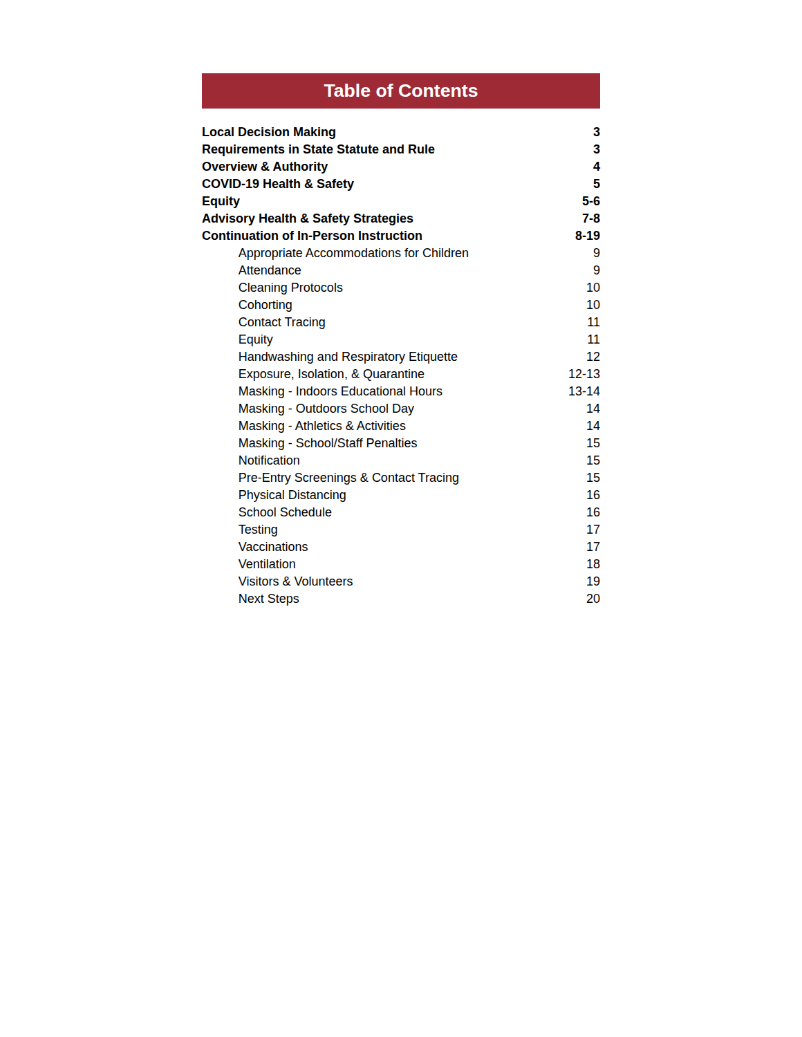Table of Contents
| Local Decision Making | 3 |
| Requirements in State Statute and Rule | 3 |
| Overview & Authority | 4 |
| COVID-19 Health & Safety | 5 |
| Equity | 5-6 |
| Advisory Health & Safety Strategies | 7-8 |
| Continuation of In-Person Instruction | 8-19 |
| Appropriate Accommodations for Children | 9 |
| Attendance | 9 |
| Cleaning Protocols | 10 |
| Cohorting | 10 |
| Contact Tracing | 11 |
| Equity | 11 |
| Handwashing and Respiratory Etiquette | 12 |
| Exposure, Isolation, & Quarantine | 12-13 |
| Masking - Indoors Educational Hours | 13-14 |
| Masking - Outdoors School Day | 14 |
| Masking - Athletics & Activities | 14 |
| Masking - School/Staff Penalties | 15 |
| Notification | 15 |
| Pre-Entry Screenings & Contact Tracing | 15 |
| Physical Distancing | 16 |
| School Schedule | 16 |
| Testing | 17 |
| Vaccinations | 17 |
| Ventilation | 18 |
| Visitors & Volunteers | 19 |
| Next Steps | 20 |